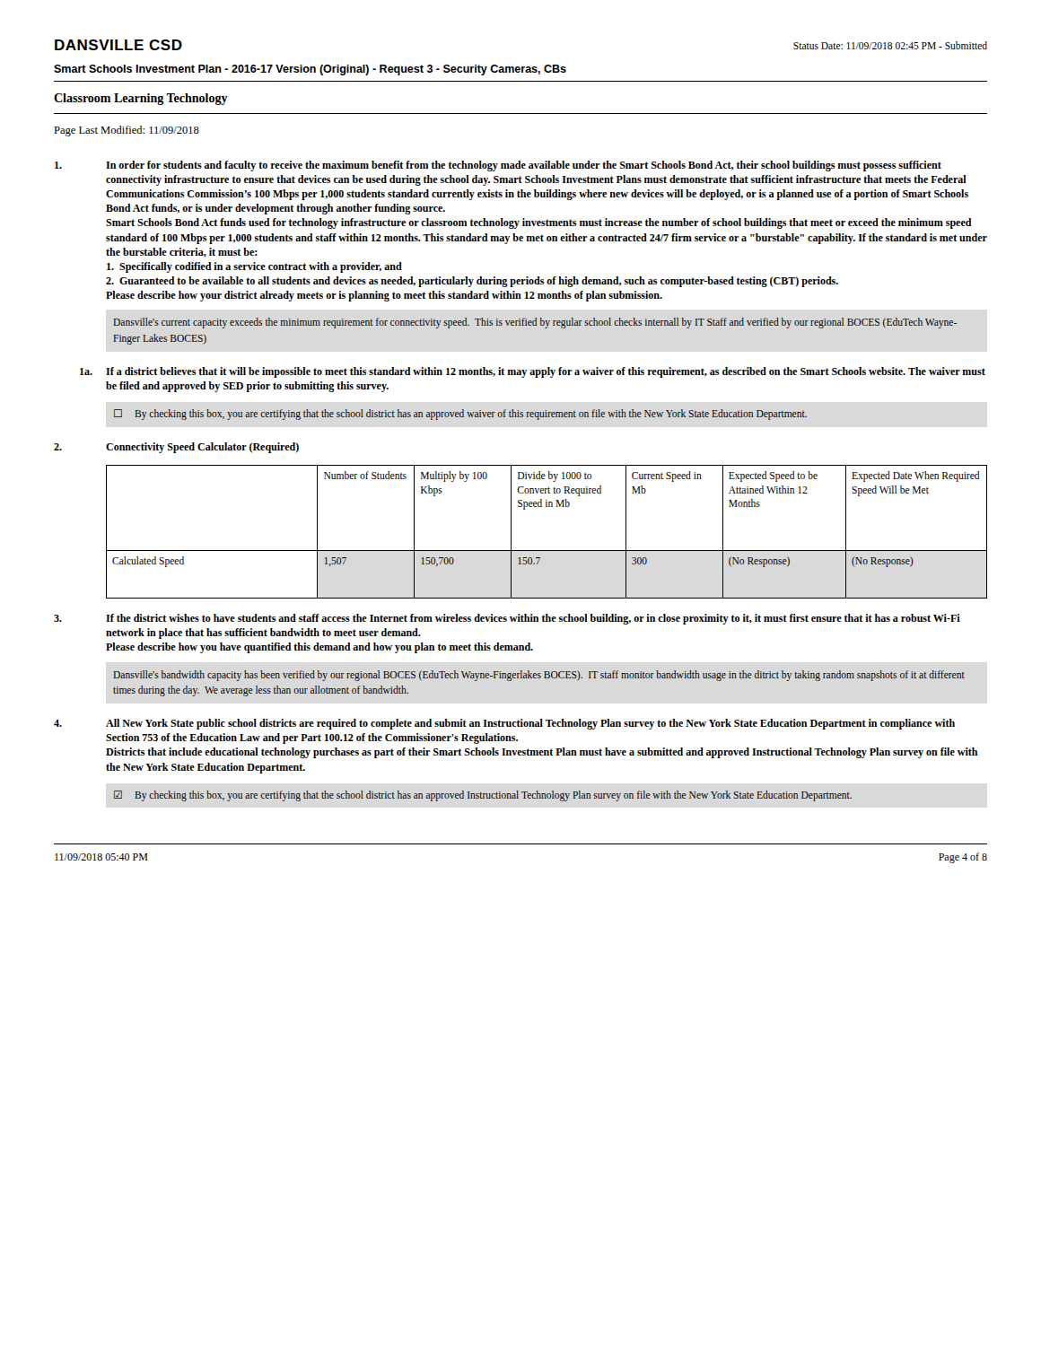DANSVILLE CSD
Status Date: 11/09/2018 02:45 PM - Submitted
Smart Schools Investment Plan - 2016-17 Version (Original) - Request 3 - Security Cameras, CBs
Classroom Learning Technology
Page Last Modified: 11/09/2018
1.
In order for students and faculty to receive the maximum benefit from the technology made available under the Smart Schools Bond Act, their school buildings must possess sufficient connectivity infrastructure to ensure that devices can be used during the school day. Smart Schools Investment Plans must demonstrate that sufficient infrastructure that meets the Federal Communications Commission’s 100 Mbps per 1,000 students standard currently exists in the buildings where new devices will be deployed, or is a planned use of a portion of Smart Schools Bond Act funds, or is under development through another funding source.
Smart Schools Bond Act funds used for technology infrastructure or classroom technology investments must increase the number of school buildings that meet or exceed the minimum speed standard of 100 Mbps per 1,000 students and staff within 12 months. This standard may be met on either a contracted 24/7 firm service or a "burstable" capability. If the standard is met under the burstable criteria, it must be:
1. Specifically codified in a service contract with a provider, and
2. Guaranteed to be available to all students and devices as needed, particularly during periods of high demand, such as computer-based testing (CBT) periods.
Please describe how your district already meets or is planning to meet this standard within 12 months of plan submission.
Dansville's current capacity exceeds the minimum requirement for connectivity speed. This is verified by regular school checks internall by IT Staff and verified by our regional BOCES (EduTech Wayne-Finger Lakes BOCES)
1a.
If a district believes that it will be impossible to meet this standard within 12 months, it may apply for a waiver of this requirement, as described on the Smart Schools website. The waiver must be filed and approved by SED prior to submitting this survey.
☐ By checking this box, you are certifying that the school district has an approved waiver of this requirement on file with the New York State Education Department.
2.
Connectivity Speed Calculator (Required)
| | Number of Students | Multiply by 100 Kbps | Divide by 1000 to Convert to Required Speed in Mb | Current Speed in Mb | Expected Speed to be Attained Within 12 Months | Expected Date When Required Speed Will be Met |
| --- | --- | --- | --- | --- | --- | --- |
| Calculated Speed | 1,507 | 150,700 | 150.7 | 300 | (No Response) | (No Response) |
3.
If the district wishes to have students and staff access the Internet from wireless devices within the school building, or in close proximity to it, it must first ensure that it has a robust Wi-Fi network in place that has sufficient bandwidth to meet user demand.
Please describe how you have quantified this demand and how you plan to meet this demand.
Dansville's bandwidth capacity has been verified by our regional BOCES (EduTech Wayne-Fingerlakes BOCES). IT staff monitor bandwidth usage in the ditrict by taking random snapshots of it at different times during the day. We average less than our allotment of bandwidth.
4.
All New York State public school districts are required to complete and submit an Instructional Technology Plan survey to the New York State Education Department in compliance with Section 753 of the Education Law and per Part 100.12 of the Commissioner's Regulations.
Districts that include educational technology purchases as part of their Smart Schools Investment Plan must have a submitted and approved Instructional Technology Plan survey on file with the New York State Education Department.
☑ By checking this box, you are certifying that the school district has an approved Instructional Technology Plan survey on file with the New York State Education Department.
11/09/2018 05:40 PM
Page 4 of 8